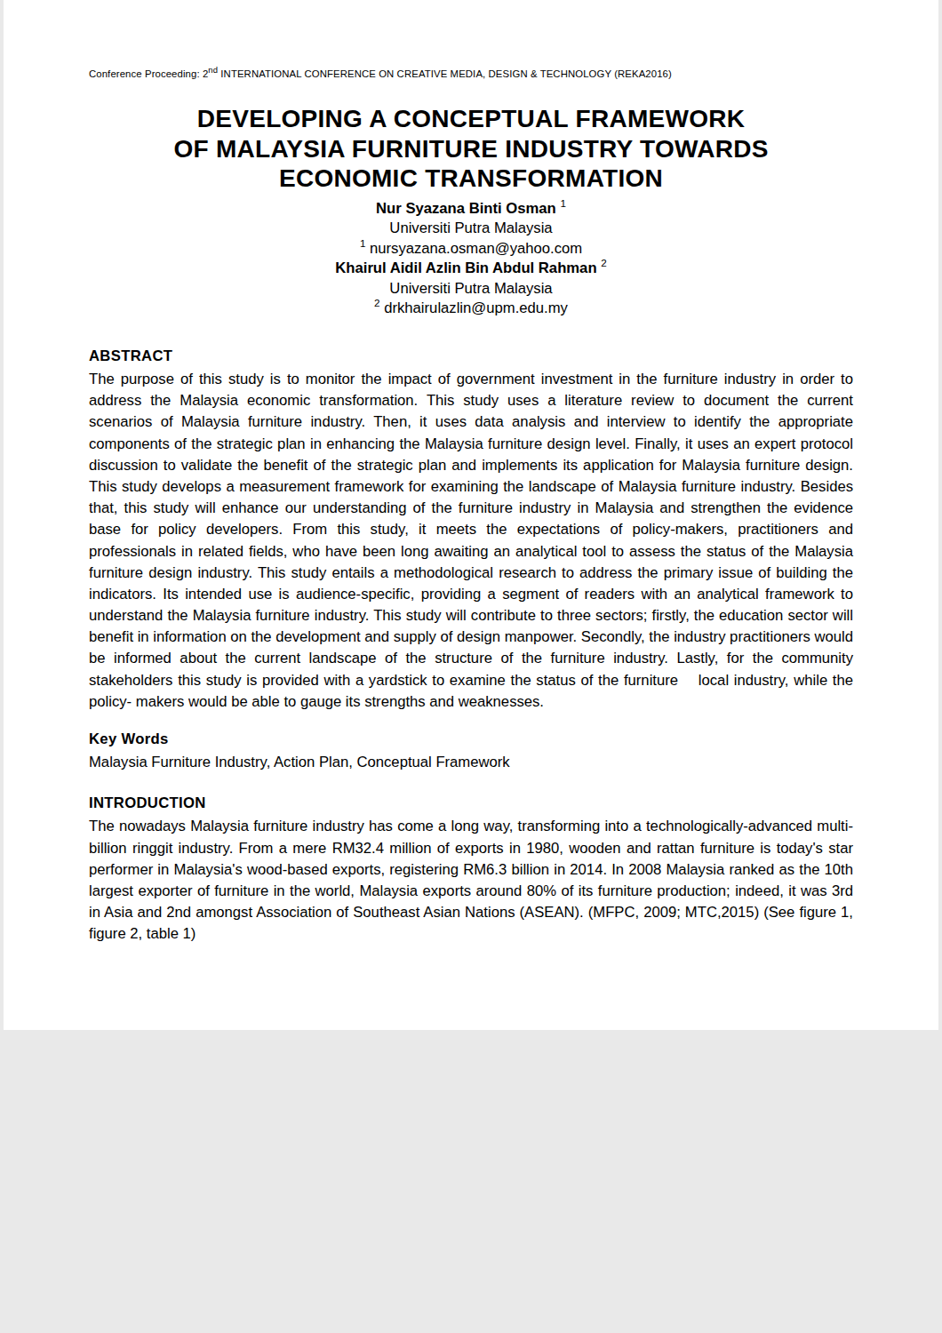Conference Proceeding: 2nd INTERNATIONAL CONFERENCE ON CREATIVE MEDIA, DESIGN & TECHNOLOGY (REKA2016)
DEVELOPING A CONCEPTUAL FRAMEWORK
OF MALAYSIA FURNITURE INDUSTRY TOWARDS
ECONOMIC TRANSFORMATION
Nur Syazana Binti Osman 1
Universiti Putra Malaysia
1 nursyazana.osman@yahoo.com
Khairul Aidil Azlin Bin Abdul Rahman 2
Universiti Putra Malaysia
2 drkhairulazlin@upm.edu.my
ABSTRACT
The purpose of this study is to monitor the impact of government investment in the furniture industry in order to address the Malaysia economic transformation. This study uses a literature review to document the current scenarios of Malaysia furniture industry. Then, it uses data analysis and interview to identify the appropriate components of the strategic plan in enhancing the Malaysia furniture design level. Finally, it uses an expert protocol discussion to validate the benefit of the strategic plan and implements its application for Malaysia furniture design. This study develops a measurement framework for examining the landscape of Malaysia furniture industry. Besides that, this study will enhance our understanding of the furniture industry in Malaysia and strengthen the evidence base for policy developers. From this study, it meets the expectations of policy-makers, practitioners and professionals in related fields, who have been long awaiting an analytical tool to assess the status of the Malaysia furniture design industry. This study entails a methodological research to address the primary issue of building the indicators. Its intended use is audience-specific, providing a segment of readers with an analytical framework to understand the Malaysia furniture industry. This study will contribute to three sectors; firstly, the education sector will benefit in information on the development and supply of design manpower. Secondly, the industry practitioners would be informed about the current landscape of the structure of the furniture industry. Lastly, for the community stakeholders this study is provided with a yardstick to examine the status of the furniture local industry, while the policy- makers would be able to gauge its strengths and weaknesses.
Key Words
Malaysia Furniture Industry, Action Plan, Conceptual Framework
INTRODUCTION
The nowadays Malaysia furniture industry has come a long way, transforming into a technologically-advanced multi-billion ringgit industry. From a mere RM32.4 million of exports in 1980, wooden and rattan furniture is today's star performer in Malaysia's wood-based exports, registering RM6.3 billion in 2014. In 2008 Malaysia ranked as the 10th largest exporter of furniture in the world, Malaysia exports around 80% of its furniture production; indeed, it was 3rd in Asia and 2nd amongst Association of Southeast Asian Nations (ASEAN). (MFPC, 2009; MTC,2015) (See figure 1, figure 2, table 1)